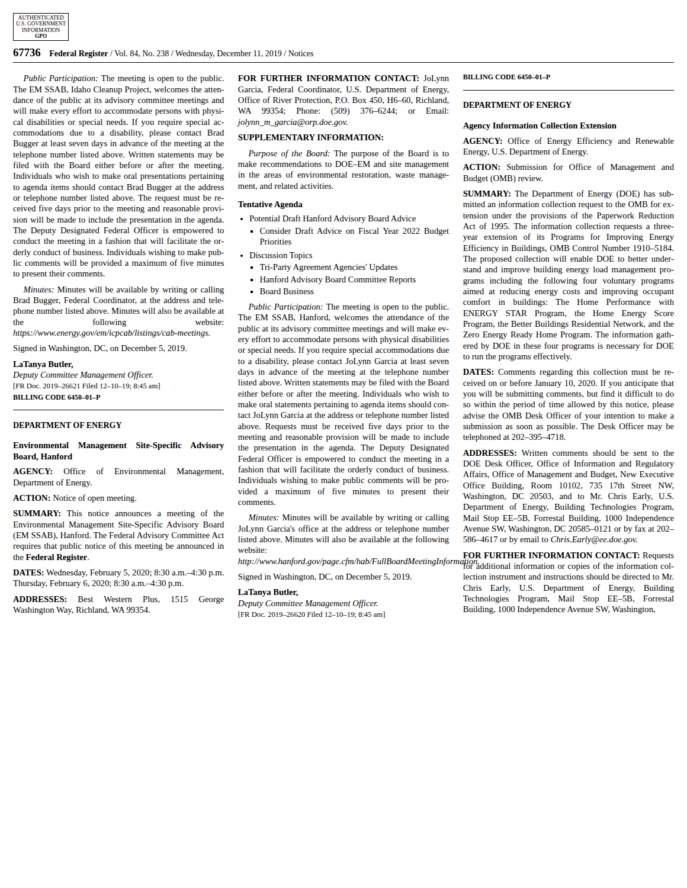AUTHENTICATED
U.S. GOVERNMENT
INFORMATION
GPO
67736 Federal Register / Vol. 84, No. 238 / Wednesday, December 11, 2019 / Notices
Public Participation: The meeting is open to the public. The EM SSAB, Idaho Cleanup Project, welcomes the attendance of the public at its advisory committee meetings and will make every effort to accommodate persons with physical disabilities or special needs. If you require special accommodations due to a disability, please contact Brad Bugger at least seven days in advance of the meeting at the telephone number listed above. Written statements may be filed with the Board either before or after the meeting. Individuals who wish to make oral presentations pertaining to agenda items should contact Brad Bugger at the address or telephone number listed above. The request must be received five days prior to the meeting and reasonable provision will be made to include the presentation in the agenda. The Deputy Designated Federal Officer is empowered to conduct the meeting in a fashion that will facilitate the orderly conduct of business. Individuals wishing to make public comments will be provided a maximum of five minutes to present their comments.
Minutes: Minutes will be available by writing or calling Brad Bugger, Federal Coordinator, at the address and telephone number listed above. Minutes will also be available at the following website: https://www.energy.gov/em/icpcab/listings/cab-meetings.
Signed in Washington, DC, on December 5, 2019.
LaTanya Butler,
Deputy Committee Management Officer.
[FR Doc. 2019–26621 Filed 12–10–19; 8:45 am]
BILLING CODE 6450–01–P
DEPARTMENT OF ENERGY
Environmental Management Site-Specific Advisory Board, Hanford
AGENCY: Office of Environmental Management, Department of Energy.
ACTION: Notice of open meeting.
SUMMARY: This notice announces a meeting of the Environmental Management Site-Specific Advisory Board (EM SSAB), Hanford. The Federal Advisory Committee Act requires that public notice of this meeting be announced in the Federal Register.
DATES: Wednesday, February 5, 2020; 8:30 a.m.–4:30 p.m. Thursday, February 6, 2020; 8:30 a.m.–4:30 p.m.
ADDRESSES: Best Western Plus, 1515 George Washington Way, Richland, WA 99354.
FOR FURTHER INFORMATION CONTACT: JoLynn Garcia, Federal Coordinator, U.S. Department of Energy, Office of River Protection, P.O. Box 450, H6–60, Richland, WA 99354; Phone: (509) 376–6244; or Email: jolynn_m_garcia@orp.doe.gov.
SUPPLEMENTARY INFORMATION:
Purpose of the Board: The purpose of the Board is to make recommendations to DOE–EM and site management in the areas of environmental restoration, waste management, and related activities.
Tentative Agenda
Potential Draft Hanford Advisory Board Advice
Consider Draft Advice on Fiscal Year 2022 Budget Priorities
Discussion Topics
Tri-Party Agreement Agencies' Updates
Hanford Advisory Board Committee Reports
Board Business
Public Participation: The meeting is open to the public. The EM SSAB, Hanford, welcomes the attendance of the public at its advisory committee meetings and will make every effort to accommodate persons with physical disabilities or special needs. If you require special accommodations due to a disability, please contact JoLynn Garcia at least seven days in advance of the meeting at the telephone number listed above. Written statements may be filed with the Board either before or after the meeting. Individuals who wish to make oral statements pertaining to agenda items should contact JoLynn Garcia at the address or telephone number listed above. Requests must be received five days prior to the meeting and reasonable provision will be made to include the presentation in the agenda. The Deputy Designated Federal Officer is empowered to conduct the meeting in a fashion that will facilitate the orderly conduct of business. Individuals wishing to make public comments will be provided a maximum of five minutes to present their comments.
Minutes: Minutes will be available by writing or calling JoLynn Garcia's office at the address or telephone number listed above. Minutes will also be available at the following website: http://www.hanford.gov/page.cfm/hab/FullBoardMeetingInformation.
Signed in Washington, DC, on December 5, 2019.
LaTanya Butler,
Deputy Committee Management Officer.
[FR Doc. 2019–26620 Filed 12–10–19; 8:45 am]
BILLING CODE 6450–01–P
DEPARTMENT OF ENERGY
Agency Information Collection Extension
AGENCY: Office of Energy Efficiency and Renewable Energy, U.S. Department of Energy.
ACTION: Submission for Office of Management and Budget (OMB) review.
SUMMARY: The Department of Energy (DOE) has submitted an information collection request to the OMB for extension under the provisions of the Paperwork Reduction Act of 1995. The information collection requests a three-year extension of its Programs for Improving Energy Efficiency in Buildings, OMB Control Number 1910–5184. The proposed collection will enable DOE to better understand and improve building energy load management programs including the following four voluntary programs aimed at reducing energy costs and improving occupant comfort in buildings: The Home Performance with ENERGY STAR Program, the Home Energy Score Program, the Better Buildings Residential Network, and the Zero Energy Ready Home Program. The information gathered by DOE in these four programs is necessary for DOE to run the programs effectively.
DATES: Comments regarding this collection must be received on or before January 10, 2020. If you anticipate that you will be submitting comments, but find it difficult to do so within the period of time allowed by this notice, please advise the OMB Desk Officer of your intention to make a submission as soon as possible. The Desk Officer may be telephoned at 202–395–4718.
ADDRESSES: Written comments should be sent to the DOE Desk Officer, Office of Information and Regulatory Affairs, Office of Management and Budget, New Executive Office Building, Room 10102, 735 17th Street NW, Washington, DC 20503, and to Mr. Chris Early, U.S. Department of Energy, Building Technologies Program, Mail Stop EE–5B, Forrestal Building, 1000 Independence Avenue SW, Washington, DC 20585–0121 or by fax at 202–586–4617 or by email to Chris.Early@ee.doe.gov.
FOR FURTHER INFORMATION CONTACT: Requests for additional information or copies of the information collection instrument and instructions should be directed to Mr. Chris Early, U.S. Department of Energy, Building Technologies Program, Mail Stop EE–5B, Forrestal Building, 1000 Independence Avenue SW, Washington,